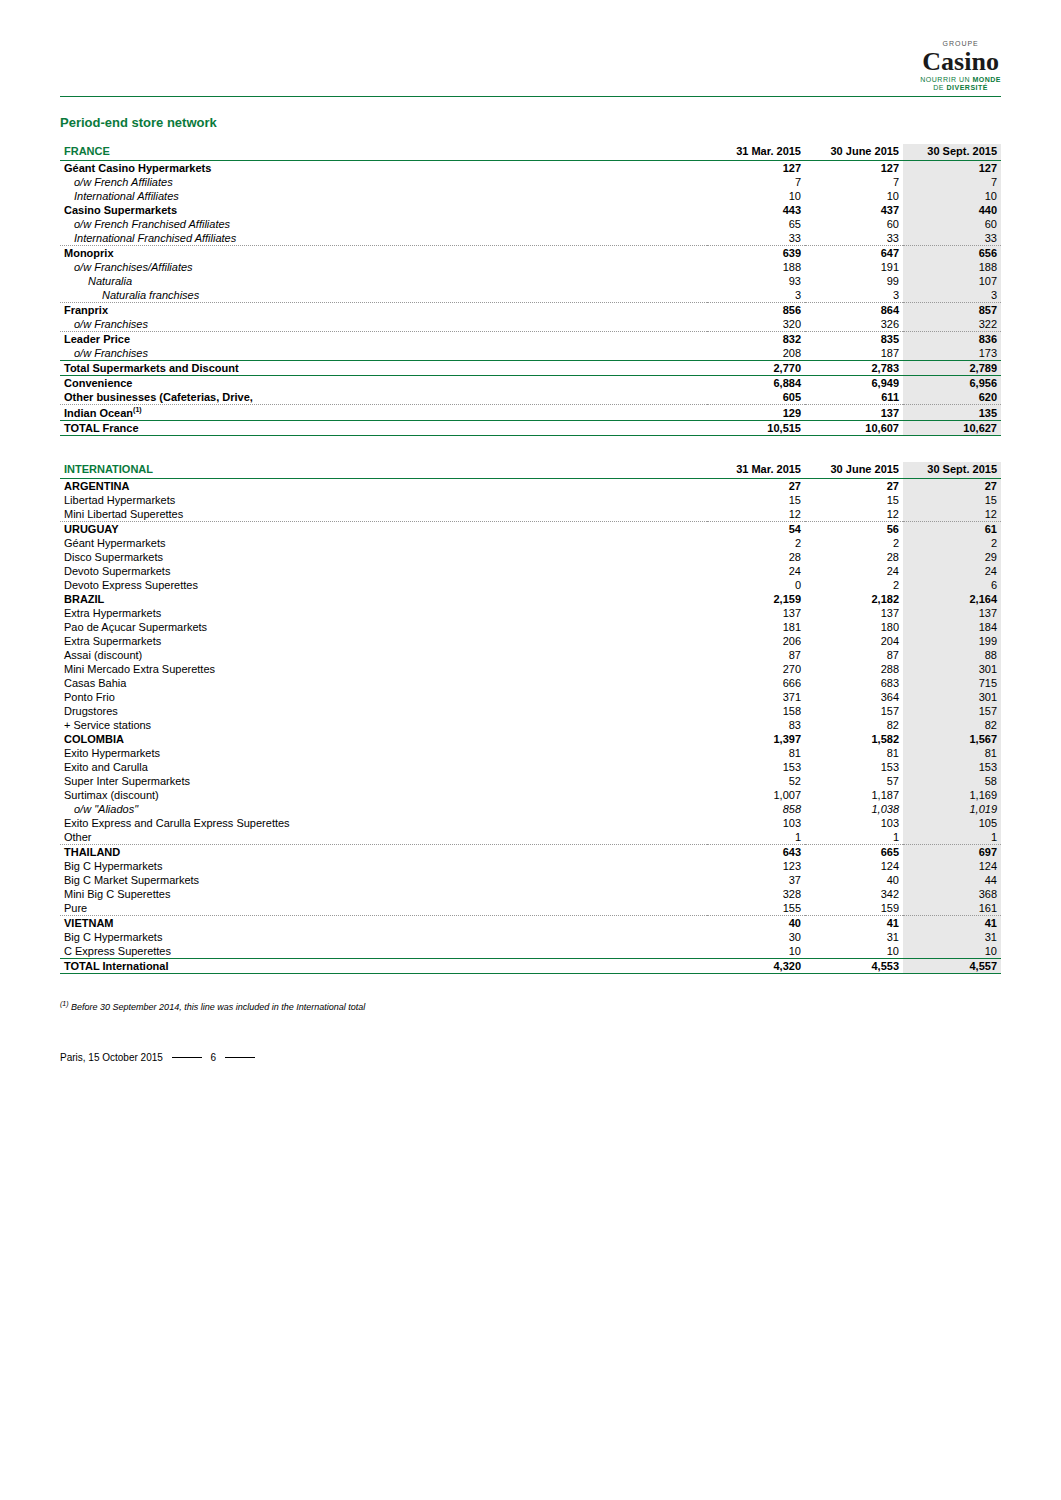GROUPE
Casino
NOURRIR UN MONDE
DE DIVERSITÉ
Period-end store network
| FRANCE | 31 Mar. 2015 | 30 June 2015 | 30 Sept. 2015 |
| --- | --- | --- | --- |
| Géant Casino Hypermarkets | 127 | 127 | 127 |
| o/w French Affiliates | 7 | 7 | 7 |
| International Affiliates | 10 | 10 | 10 |
| Casino Supermarkets | 443 | 437 | 440 |
| o/w French Franchised Affiliates | 65 | 60 | 60 |
| International Franchised Affiliates | 33 | 33 | 33 |
| Monoprix | 639 | 647 | 656 |
| o/w Franchises/Affiliates | 188 | 191 | 188 |
| Naturalia | 93 | 99 | 107 |
| Naturalia franchises | 3 | 3 | 3 |
| Franprix | 856 | 864 | 857 |
| o/w Franchises | 320 | 326 | 322 |
| Leader Price | 832 | 835 | 836 |
| o/w Franchises | 208 | 187 | 173 |
| Total Supermarkets and Discount | 2,770 | 2,783 | 2,789 |
| Convenience | 6,884 | 6,949 | 6,956 |
| Other businesses (Cafeterias, Drive, | 605 | 611 | 620 |
| Indian Ocean (1) | 129 | 137 | 135 |
| TOTAL France | 10,515 | 10,607 | 10,627 |
| INTERNATIONAL | 31 Mar. 2015 | 30 June 2015 | 30 Sept. 2015 |
| --- | --- | --- | --- |
| ARGENTINA | 27 | 27 | 27 |
| Libertad Hypermarkets | 15 | 15 | 15 |
| Mini Libertad Superettes | 12 | 12 | 12 |
| URUGUAY | 54 | 56 | 61 |
| Géant Hypermarkets | 2 | 2 | 2 |
| Disco Supermarkets | 28 | 28 | 29 |
| Devoto Supermarkets | 24 | 24 | 24 |
| Devoto Express Superettes | 0 | 2 | 6 |
| BRAZIL | 2,159 | 2,182 | 2,164 |
| Extra Hypermarkets | 137 | 137 | 137 |
| Pao de Açucar Supermarkets | 181 | 180 | 184 |
| Extra Supermarkets | 206 | 204 | 199 |
| Assai (discount) | 87 | 87 | 88 |
| Mini Mercado Extra Superettes | 270 | 288 | 301 |
| Casas Bahia | 666 | 683 | 715 |
| Ponto Frio | 371 | 364 | 301 |
| Drugstores | 158 | 157 | 157 |
| + Service stations | 83 | 82 | 82 |
| COLOMBIA | 1,397 | 1,582 | 1,567 |
| Exito Hypermarkets | 81 | 81 | 81 |
| Exito and Carulla | 153 | 153 | 153 |
| Super Inter Supermarkets | 52 | 57 | 58 |
| Surtimax (discount) | 1,007 | 1,187 | 1,169 |
| o/w "Aliados" | 858 | 1,038 | 1,019 |
| Exito Express and Carulla Express Superettes | 103 | 103 | 105 |
| Other | 1 | 1 | 1 |
| THAILAND | 643 | 665 | 697 |
| Big C Hypermarkets | 123 | 124 | 124 |
| Big C Market Supermarkets | 37 | 40 | 44 |
| Mini Big C Superettes | 328 | 342 | 368 |
| Pure | 155 | 159 | 161 |
| VIETNAM | 40 | 41 | 41 |
| Big C Hypermarkets | 30 | 31 | 31 |
| C Express Superettes | 10 | 10 | 10 |
| TOTAL International | 4,320 | 4,553 | 4,557 |
(1) Before 30 September 2014, this line was included in the International total
Paris, 15 October 2015 6